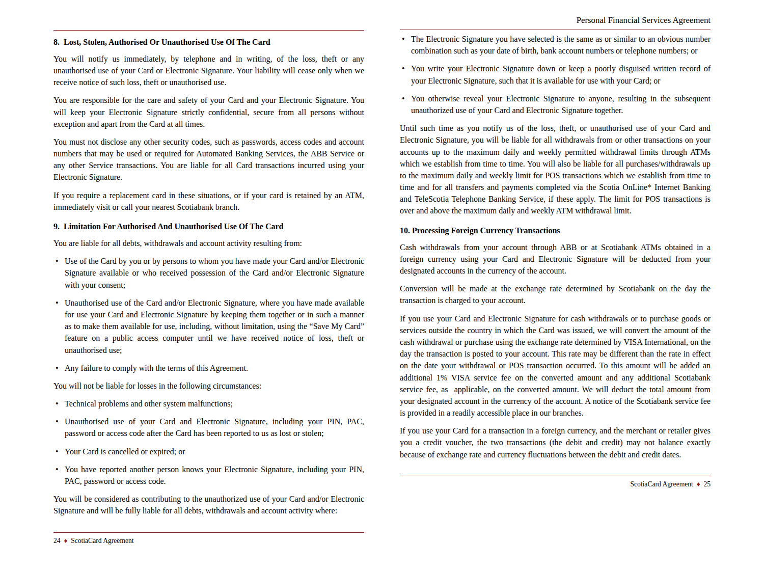8. Lost, Stolen, Authorised Or Unauthorised Use Of The Card
You will notify us immediately, by telephone and in writing, of the loss, theft or any unauthorised use of your Card or Electronic Signature. Your liability will cease only when we receive notice of such loss, theft or unauthorised use.
You are responsible for the care and safety of your Card and your Electronic Signature. You will keep your Electronic Signature strictly confidential, secure from all persons without exception and apart from the Card at all times.
You must not disclose any other security codes, such as passwords, access codes and account numbers that may be used or required for Automated Banking Services, the ABB Service or any other Service transactions. You are liable for all Card transactions incurred using your Electronic Signature.
If you require a replacement card in these situations, or if your card is retained by an ATM, immediately visit or call your nearest Scotiabank branch.
9. Limitation For Authorised And Unauthorised Use Of The Card
You are liable for all debts, withdrawals and account activity resulting from:
Use of the Card by you or by persons to whom you have made your Card and/or Electronic Signature available or who received possession of the Card and/or Electronic Signature with your consent;
Unauthorised use of the Card and/or Electronic Signature, where you have made available for use your Card and Electronic Signature by keeping them together or in such a manner as to make them available for use, including, without limitation, using the “Save My Card” feature on a public access computer until we have received notice of loss, theft or unauthorised use;
Any failure to comply with the terms of this Agreement.
You will not be liable for losses in the following circumstances:
Technical problems and other system malfunctions;
Unauthorised use of your Card and Electronic Signature, including your PIN, PAC, password or access code after the Card has been reported to us as lost or stolen;
Your Card is cancelled or expired; or
You have reported another person knows your Electronic Signature, including your PIN, PAC, password or access code.
You will be considered as contributing to the unauthorized use of your Card and/or Electronic Signature and will be fully liable for all debts, withdrawals and account activity where:
24 ♦ ScotiaCard Agreement
Personal Financial Services Agreement
The Electronic Signature you have selected is the same as or similar to an obvious number combination such as your date of birth, bank account numbers or telephone numbers; or
You write your Electronic Signature down or keep a poorly disguised written record of your Electronic Signature, such that it is available for use with your Card; or
You otherwise reveal your Electronic Signature to anyone, resulting in the subsequent unauthorized use of your Card and Electronic Signature together.
Until such time as you notify us of the loss, theft, or unauthorised use of your Card and Electronic Signature, you will be liable for all withdrawals from or other transactions on your accounts up to the maximum daily and weekly permitted withdrawal limits through ATMs which we establish from time to time. You will also be liable for all purchases/withdrawals up to the maximum daily and weekly limit for POS transactions which we establish from time to time and for all transfers and payments completed via the Scotia OnLine* Internet Banking and TeleScotia Telephone Banking Service, if these apply. The limit for POS transactions is over and above the maximum daily and weekly ATM withdrawal limit.
10. Processing Foreign Currency Transactions
Cash withdrawals from your account through ABB or at Scotiabank ATMs obtained in a foreign currency using your Card and Electronic Signature will be deducted from your designated accounts in the currency of the account.
Conversion will be made at the exchange rate determined by Scotiabank on the day the transaction is charged to your account.
If you use your Card and Electronic Signature for cash withdrawals or to purchase goods or services outside the country in which the Card was issued, we will convert the amount of the cash withdrawal or purchase using the exchange rate determined by VISA International, on the day the transaction is posted to your account. This rate may be different than the rate in effect on the date your withdrawal or POS transaction occurred. To this amount will be added an additional 1% VISA service fee on the converted amount and any additional Scotiabank service fee, as applicable, on the converted amount. We will deduct the total amount from your designated account in the currency of the account. A notice of the Scotiabank service fee is provided in a readily accessible place in our branches.
If you use your Card for a transaction in a foreign currency, and the merchant or retailer gives you a credit voucher, the two transactions (the debit and credit) may not balance exactly because of exchange rate and currency fluctuations between the debit and credit dates.
ScotiaCard Agreement ♦ 25